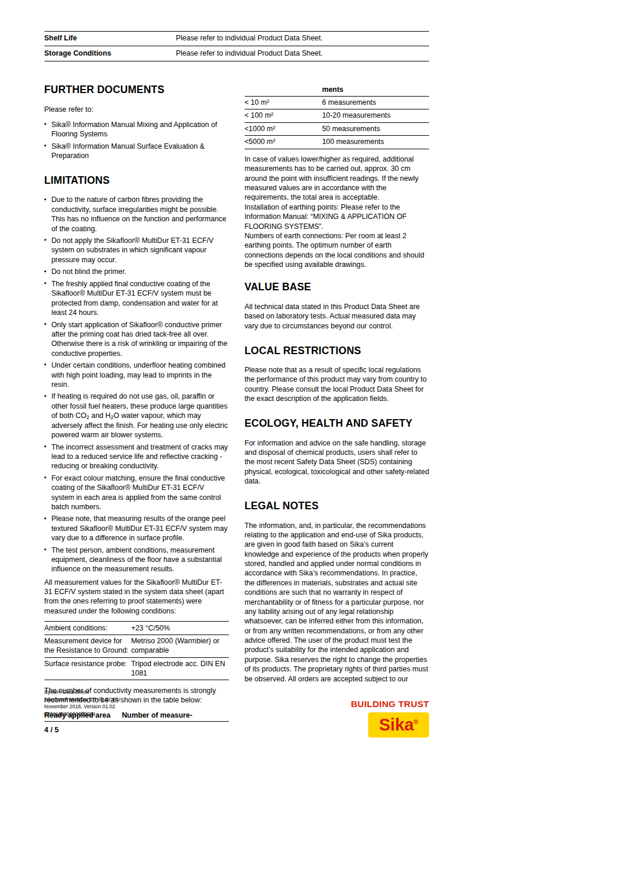| Shelf Life | Please refer to individual Product Data Sheet. |
| Storage Conditions | Please refer to individual Product Data Sheet. |
FURTHER DOCUMENTS
Please refer to:
Sika® Information Manual Mixing and Application of Flooring Systems
Sika® Information Manual Surface Evaluation & Preparation
LIMITATIONS
Due to the nature of carbon fibres providing the conductivity, surface irregularities might be possible. This has no influence on the function and performance of the coating.
Do not apply the Sikafloor® MultiDur ET-31 ECF/V system on substrates in which significant vapour pressure may occur.
Do not blind the primer.
The freshly applied final conductive coating of the Sikafloor® MultiDur ET-31 ECF/V system must be protected from damp, condensation and water for at least 24 hours.
Only start application of Sikafloor® conductive primer after the priming coat has dried tack-free all over. Otherwise there is a risk of wrinkling or impairing of the conductive properties.
Under certain conditions, underfloor heating combined with high point loading, may lead to imprints in the resin.
If heating is required do not use gas, oil, paraffin or other fossil fuel heaters, these produce large quantities of both CO2 and H2O water vapour, which may adversely affect the finish. For heating use only electric powered warm air blower systems.
The incorrect assessment and treatment of cracks may lead to a reduced service life and reflective cracking - reducing or breaking conductivity.
For exact colour matching, ensure the final conductive coating of the Sikafloor® MultiDur ET-31 ECF/V system in each area is applied from the same control batch numbers.
Please note, that measuring results of the orange peel textured Sikafloor® MultiDur ET-31 ECF/V system may vary due to a difference in surface profile.
The test person, ambient conditions, measurement equipment, cleanliness of the floor have a substantial influence on the measurement results.
All measurement values for the Sikafloor® MultiDur ET-31 ECF/V system stated in the system data sheet (apart from the ones referring to proof statements) were measured under the following conditions:
| Ambient conditions: | +23 °C/50% |
| Measurement device for the Resistance to Ground: | Metriso 2000 (Warmbier) or comparable |
| Surface resistance probe: | Tripod electrode acc. DIN EN 1081 |
The number of conductivity measurements is strongly recommended to be as shown in the table below:
Ready applied area
Number of measure-
| | ments |
| < 10 m² | 6 measurements |
| < 100 m² | 10-20 measurements |
| <1000 m² | 50 measurements |
| <5000 m² | 100 measurements |
In case of values lower/higher as required, additional measurements has to be carried out, approx. 30 cm around the point with insufficient readings. If the newly measured values are in accordance with the requirements, the total area is acceptable.
Installation of earthing points: Please refer to the Information Manual: “MIXING & APPLICATION OF FLOORING SYSTEMS”.
Numbers of earth connections: Per room at least 2 earthing points. The optimum number of earth connections depends on the local conditions and should be specified using available drawings.
VALUE BASE
All technical data stated in this Product Data Sheet are based on laboratory tests. Actual measured data may vary due to circumstances beyond our control.
LOCAL RESTRICTIONS
Please note that as a result of specific local regulations the performance of this product may vary from country to country. Please consult the local Product Data Sheet for the exact description of the application fields.
ECOLOGY, HEALTH AND SAFETY
For information and advice on the safe handling, storage and disposal of chemical products, users shall refer to the most recent Safety Data Sheet (SDS) containing physical, ecological, toxicological and other safety-related data.
LEGAL NOTES
The information, and, in particular, the recommendations relating to the application and end-use of Sika products, are given in good faith based on Sika’s current knowledge and experience of the products when properly stored, handled and applied under normal conditions in accordance with Sika’s recommendations. In practice, the differences in materials, substrates and actual site conditions are such that no warranty in respect of merchantability or of fitness for a particular purpose, nor any liability arising out of any legal relationship whatsoever, can be inferred either from this information, or from any written recommendations, or from any other advice offered. The user of the product must test the product’s suitability for the intended application and purpose. Sika reserves the right to change the properties of its products. The proprietary rights of third parties must be observed. All orders are accepted subject to our
System Data Sheet
Sikafloor® MultiDur ET-31 ECF/V
November 2016, Version 01.02
020811900000000034
4 / 5
BUILDING TRUST
Sika®